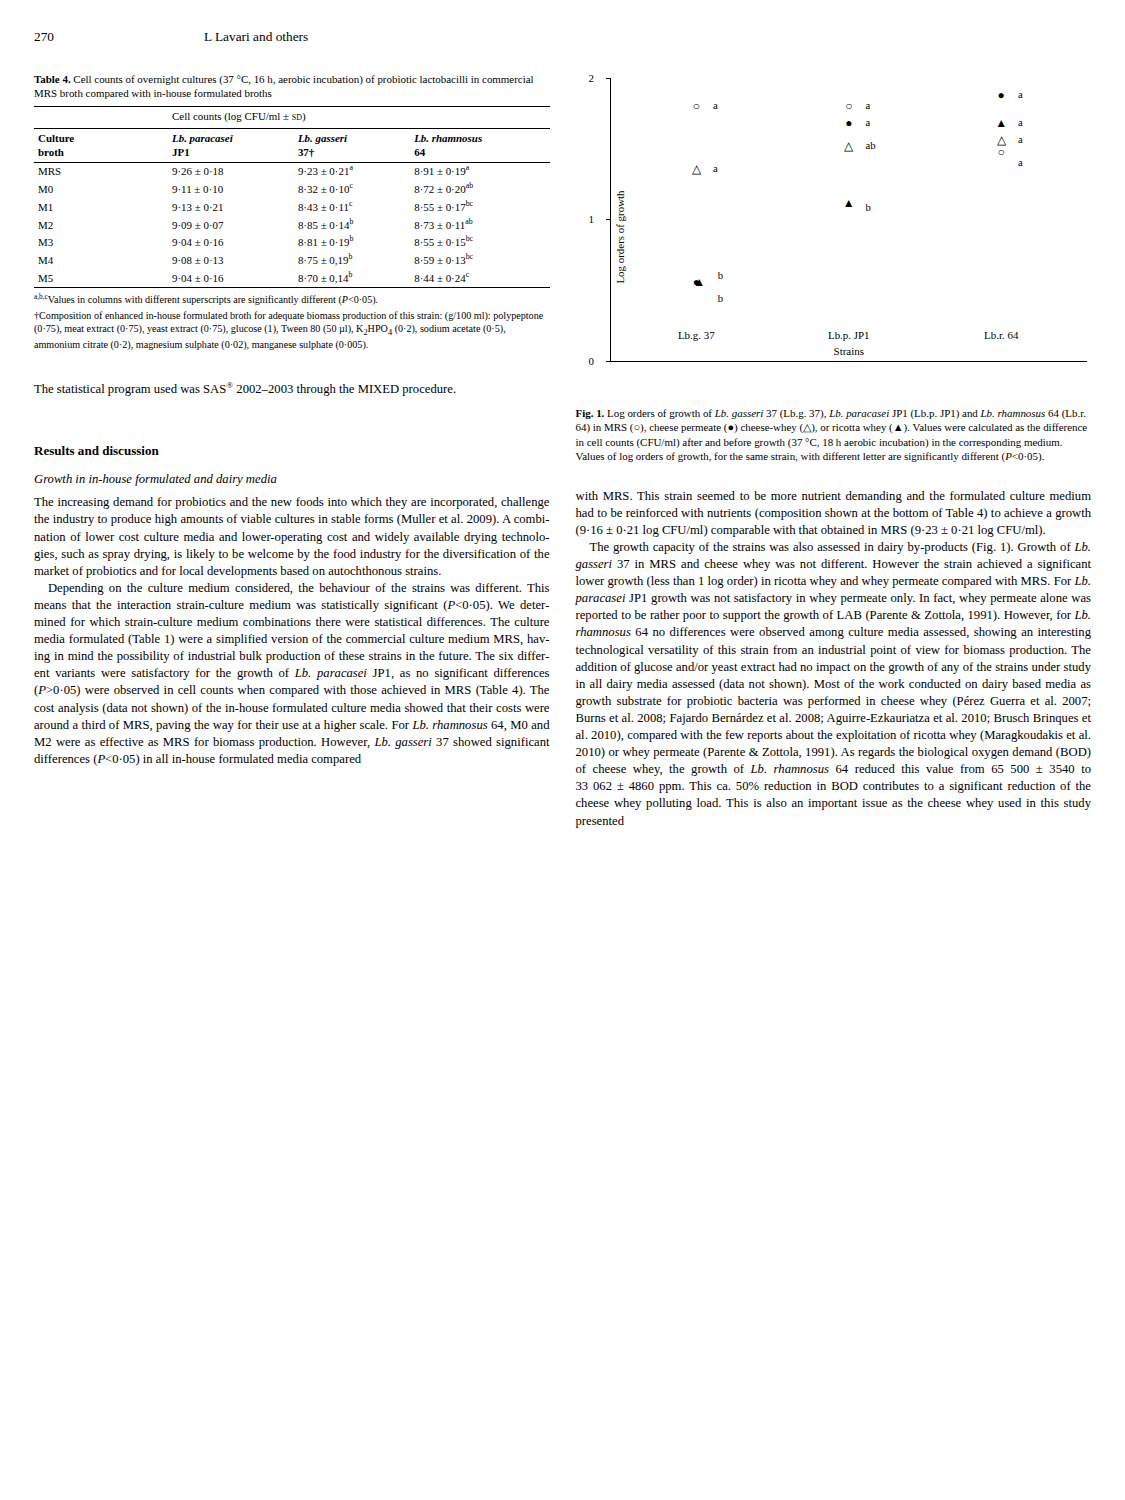270 L Lavari and others
Table 4. Cell counts of overnight cultures (37 °C, 16 h, aerobic incubation) of probiotic lactobacilli in commercial MRS broth compared with in-house formulated broths
| | Cell counts (log CFU/ml ± sd ) |
| --- | --- |
| Culture broth | Lb. paracasei JP1 | Lb. gasseri 37† | Lb. rhamnosus 64 |
| MRS | 9·26 ± 0·18 | 9·23 ± 0·21 a | 8·91 ± 0·19 a |
| M0 | 9·11 ± 0·10 | 8·32 ± 0·10 c | 8·72 ± 0·20 ab |
| M1 | 9·13 ± 0·21 | 8·43 ± 0·11 c | 8·55 ± 0·17 bc |
| M2 | 9·09 ± 0·07 | 8·85 ± 0·14 b | 8·73 ± 0·11 ab |
| M3 | 9·04 ± 0·16 | 8·81 ± 0·19 b | 8·55 ± 0·15 bc |
| M4 | 9·08 ± 0·13 | 8·75 ± 0,19 b | 8·59 ± 0·13 bc |
| M5 | 9·04 ± 0·16 | 8·70 ± 0,14 b | 8·44 ± 0·24 c |
a,b,cValues in columns with different superscripts are significantly different (P<0·05).
†Composition of enhanced in-house formulated broth for adequate biomass production of this strain: (g/100 ml): polypeptone (0·75), meat extract (0·75), yeast extract (0·75), glucose (1), Tween 80 (50 µl), K2HPO4 (0·2), sodium acetate (0·5), ammonium citrate (0·2), magnesium sulphate (0·02), manganese sulphate (0·005).
The statistical program used was SAS® 2002–2003 through the MIXED procedure.
Results and discussion
Growth in in-house formulated and dairy media
The increasing demand for probiotics and the new foods into which they are incorporated, challenge the industry to produce high amounts of viable cultures in stable forms (Muller et al. 2009). A combination of lower cost culture media and lower-operating cost and widely available drying technologies, such as spray drying, is likely to be welcome by the food industry for the diversification of the market of probiotics and for local developments based on autochthonous strains.
Depending on the culture medium considered, the behaviour of the strains was different. This means that the interaction strain-culture medium was statistically significant (P<0·05). We determined for which strain-culture medium combinations there were statistical differences. The culture media formulated (Table 1) were a simplified version of the commercial culture medium MRS, having in mind the possibility of industrial bulk production of these strains in the future. The six different variants were satisfactory for the growth of Lb. paracasei JP1, as no significant differences (P>0·05) were observed in cell counts when compared with those achieved in MRS (Table 4). The cost analysis (data not shown) of the in-house formulated culture media showed that their costs were around a third of MRS, paving the way for their use at a higher scale. For Lb. rhamnosus 64, M0 and M2 were as effective as MRS for biomass production. However, Lb. gasseri 37 showed significant differences (P<0·05) in all in-house formulated media compared
Log orders of growth
2
1
0
○
a
△
a
●
▲
b
b
○
a
●
a
△
ab
▲
b
●
a
▲
a
△
a
○
a
Lb.g. 37
Lb.p. JP1
Lb.r. 64
Strains
Fig. 1. Log orders of growth of Lb. gasseri 37 (Lb.g. 37), Lb. paracasei JP1 (Lb.p. JP1) and Lb. rhamnosus 64 (Lb.r. 64) in MRS (○), cheese permeate (●) cheese-whey (△), or ricotta whey (▲). Values were calculated as the difference in cell counts (CFU/ml) after and before growth (37 °C, 18 h aerobic incubation) in the corresponding medium. Values of log orders of growth, for the same strain, with different letter are significantly different (P<0·05).
with MRS. This strain seemed to be more nutrient demanding and the formulated culture medium had to be reinforced with nutrients (composition shown at the bottom of Table 4) to achieve a growth (9·16 ± 0·21 log CFU/ml) comparable with that obtained in MRS (9·23 ± 0·21 log CFU/ml).
The growth capacity of the strains was also assessed in dairy by-products (Fig. 1). Growth of Lb. gasseri 37 in MRS and cheese whey was not different. However the strain achieved a significant lower growth (less than 1 log order) in ricotta whey and whey permeate compared with MRS. For Lb. paracasei JP1 growth was not satisfactory in whey permeate only. In fact, whey permeate alone was reported to be rather poor to support the growth of LAB (Parente & Zottola, 1991). However, for Lb. rhamnosus 64 no differences were observed among culture media assessed, showing an interesting technological versatility of this strain from an industrial point of view for biomass production. The addition of glucose and/or yeast extract had no impact on the growth of any of the strains under study in all dairy media assessed (data not shown). Most of the work conducted on dairy based media as growth substrate for probiotic bacteria was performed in cheese whey (Pérez Guerra et al. 2007; Burns et al. 2008; Fajardo Bernárdez et al. 2008; Aguirre-Ezkauriatza et al. 2010; Brusch Brinques et al. 2010), compared with the few reports about the exploitation of ricotta whey (Maragkoudakis et al. 2010) or whey permeate (Parente & Zottola, 1991). As regards the biological oxygen demand (BOD) of cheese whey, the growth of Lb. rhamnosus 64 reduced this value from 65 500 ± 3540 to 33 062 ± 4860 ppm. This ca. 50% reduction in BOD contributes to a significant reduction of the cheese whey polluting load. This is also an important issue as the cheese whey used in this study presented